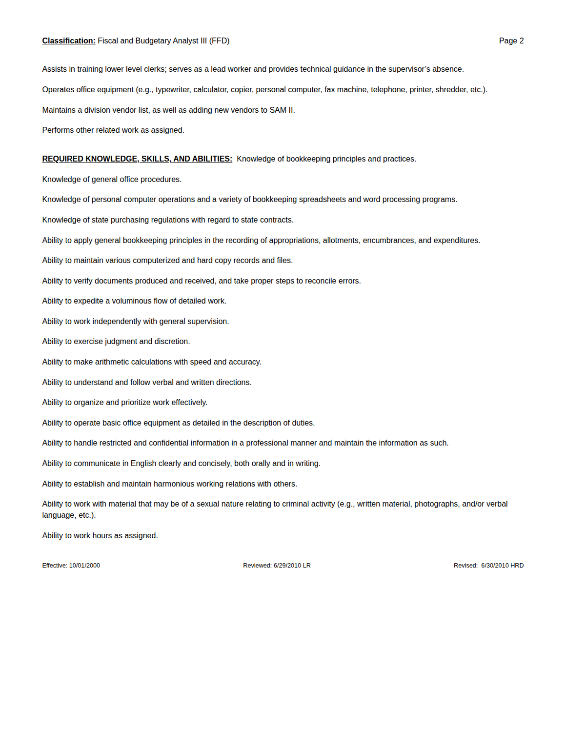Classification: Fiscal and Budgetary Analyst III (FFD)
Page 2
Assists in training lower level clerks; serves as a lead worker and provides technical guidance in the supervisor’s absence.
Operates office equipment (e.g., typewriter, calculator, copier, personal computer, fax machine, telephone, printer, shredder, etc.).
Maintains a division vendor list, as well as adding new vendors to SAM II.
Performs other related work as assigned.
REQUIRED KNOWLEDGE, SKILLS, AND ABILITIES: Knowledge of bookkeeping principles and practices.
Knowledge of general office procedures.
Knowledge of personal computer operations and a variety of bookkeeping spreadsheets and word processing programs.
Knowledge of state purchasing regulations with regard to state contracts.
Ability to apply general bookkeeping principles in the recording of appropriations, allotments, encumbrances, and expenditures.
Ability to maintain various computerized and hard copy records and files.
Ability to verify documents produced and received, and take proper steps to reconcile errors.
Ability to expedite a voluminous flow of detailed work.
Ability to work independently with general supervision.
Ability to exercise judgment and discretion.
Ability to make arithmetic calculations with speed and accuracy.
Ability to understand and follow verbal and written directions.
Ability to organize and prioritize work effectively.
Ability to operate basic office equipment as detailed in the description of duties.
Ability to handle restricted and confidential information in a professional manner and maintain the information as such.
Ability to communicate in English clearly and concisely, both orally and in writing.
Ability to establish and maintain harmonious working relations with others.
Ability to work with material that may be of a sexual nature relating to criminal activity (e.g., written material, photographs, and/or verbal language, etc.).
Ability to work hours as assigned.
Effective: 10/01/2000 Reviewed: 6/29/2010 LR Revised: 6/30/2010 HRD